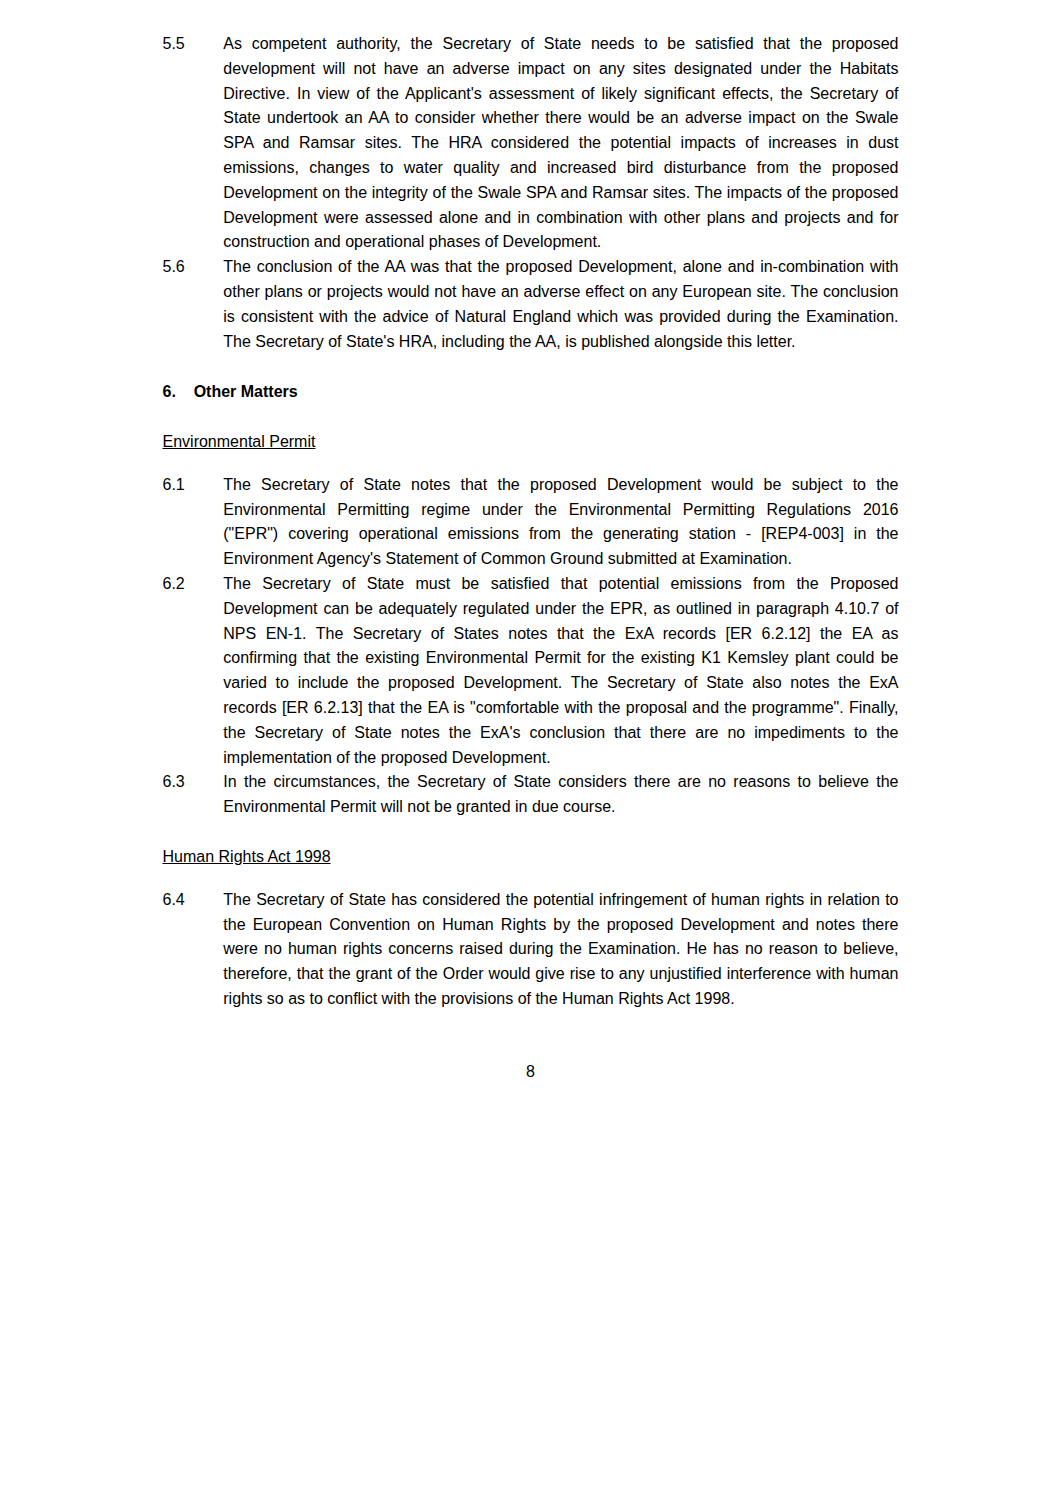5.5
As competent authority, the Secretary of State needs to be satisfied that the proposed development will not have an adverse impact on any sites designated under the Habitats Directive. In view of the Applicant's assessment of likely significant effects, the Secretary of State undertook an AA to consider whether there would be an adverse impact on the Swale SPA and Ramsar sites. The HRA considered the potential impacts of increases in dust emissions, changes to water quality and increased bird disturbance from the proposed Development on the integrity of the Swale SPA and Ramsar sites. The impacts of the proposed Development were assessed alone and in combination with other plans and projects and for construction and operational phases of Development.
5.6
The conclusion of the AA was that the proposed Development, alone and in-combination with other plans or projects would not have an adverse effect on any European site. The conclusion is consistent with the advice of Natural England which was provided during the Examination. The Secretary of State's HRA, including the AA, is published alongside this letter.
6. Other Matters
Environmental Permit
6.1
The Secretary of State notes that the proposed Development would be subject to the Environmental Permitting regime under the Environmental Permitting Regulations 2016 ("EPR") covering operational emissions from the generating station - [REP4-003] in the Environment Agency's Statement of Common Ground submitted at Examination.
6.2
The Secretary of State must be satisfied that potential emissions from the Proposed Development can be adequately regulated under the EPR, as outlined in paragraph 4.10.7 of NPS EN-1. The Secretary of States notes that the ExA records [ER 6.2.12] the EA as confirming that the existing Environmental Permit for the existing K1 Kemsley plant could be varied to include the proposed Development. The Secretary of State also notes the ExA records [ER 6.2.13] that the EA is "comfortable with the proposal and the programme". Finally, the Secretary of State notes the ExA's conclusion that there are no impediments to the implementation of the proposed Development.
6.3
In the circumstances, the Secretary of State considers there are no reasons to believe the Environmental Permit will not be granted in due course.
Human Rights Act 1998
6.4
The Secretary of State has considered the potential infringement of human rights in relation to the European Convention on Human Rights by the proposed Development and notes there were no human rights concerns raised during the Examination. He has no reason to believe, therefore, that the grant of the Order would give rise to any unjustified interference with human rights so as to conflict with the provisions of the Human Rights Act 1998.
8